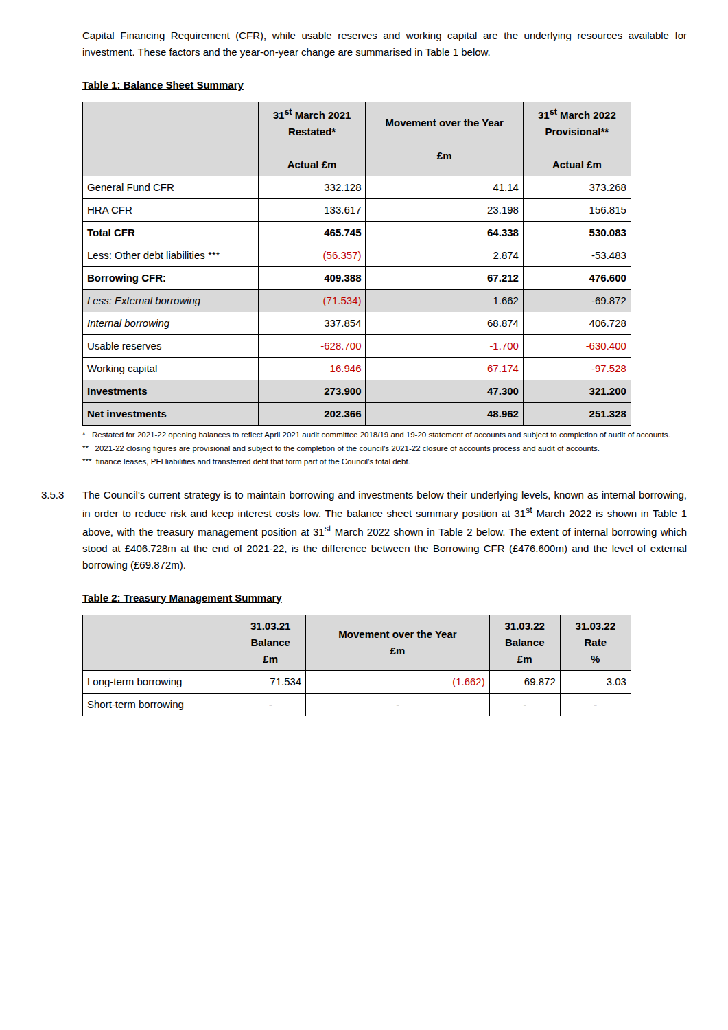Capital Financing Requirement (CFR), while usable reserves and working capital are the underlying resources available for investment. These factors and the year-on-year change are summarised in Table 1 below.
Table 1: Balance Sheet Summary
| | 31 st March 2021 Restated* Actual £m | Movement over the Year £m | 31 st March 2022 Provisional** Actual £m |
| --- | --- | --- | --- |
| General Fund CFR | 332.128 | 41.14 | 373.268 |
| HRA CFR | 133.617 | 23.198 | 156.815 |
| Total CFR | 465.745 | 64.338 | 530.083 |
| Less: Other debt liabilities *** | (56.357) | 2.874 | -53.483 |
| Borrowing CFR: | 409.388 | 67.212 | 476.600 |
| Less: External borrowing | (71.534) | 1.662 | -69.872 |
| Internal borrowing | 337.854 | 68.874 | 406.728 |
| Usable reserves | -628.700 | -1.700 | -630.400 |
| Working capital | 16.946 | 67.174 | -97.528 |
| Investments | 273.900 | 47.300 | 321.200 |
| Net investments | 202.366 | 48.962 | 251.328 |
* Restated for 2021-22 opening balances to reflect April 2021 audit committee 2018/19 and 19-20 statement of accounts and subject to completion of audit of accounts.
** 2021-22 closing figures are provisional and subject to the completion of the council's 2021-22 closure of accounts process and audit of accounts.
*** finance leases, PFI liabilities and transferred debt that form part of the Council's total debt.
3.5.3
The Council's current strategy is to maintain borrowing and investments below their underlying levels, known as internal borrowing, in order to reduce risk and keep interest costs low. The balance sheet summary position at 31st March 2022 is shown in Table 1 above, with the treasury management position at 31st March 2022 shown in Table 2 below. The extent of internal borrowing which stood at £406.728m at the end of 2021-22, is the difference between the Borrowing CFR (£476.600m) and the level of external borrowing (£69.872m).
Table 2: Treasury Management Summary
| | 31.03.21 Balance £m | Movement over the Year £m | 31.03.22 Balance £m | 31.03.22 Rate % |
| --- | --- | --- | --- | --- |
| Long-term borrowing | 71.534 | (1.662) | 69.872 | 3.03 |
| Short-term borrowing | - | - | - | - |